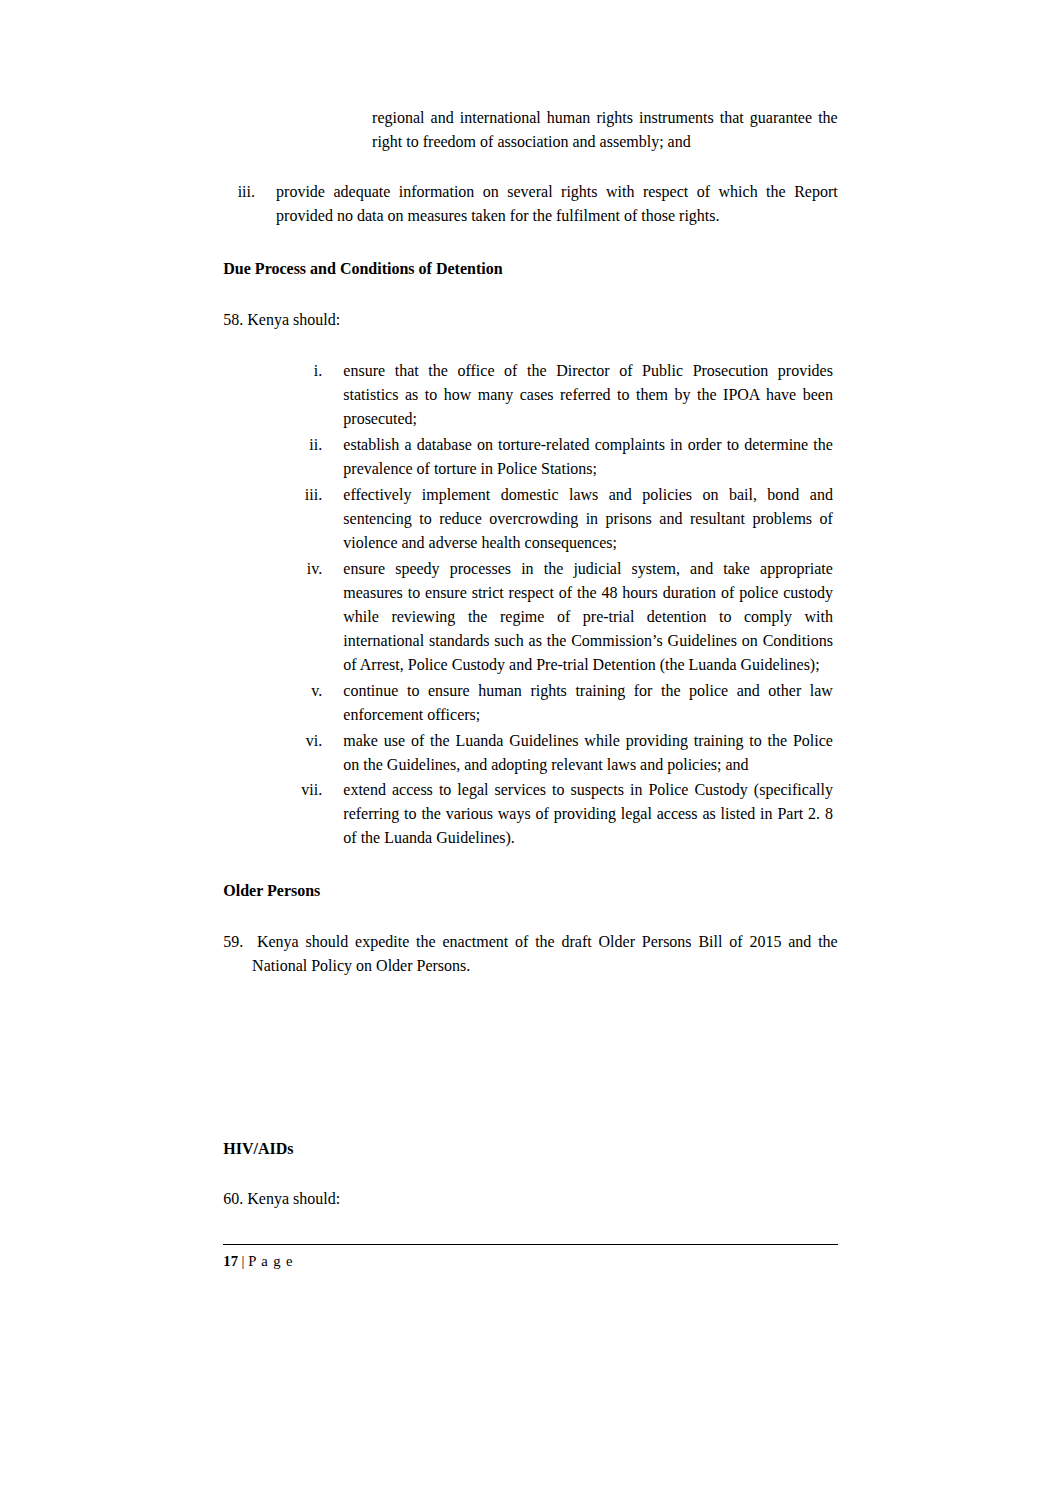regional and international human rights instruments that guarantee the right to freedom of association and assembly; and
iii. provide adequate information on several rights with respect of which the Report provided no data on measures taken for the fulfilment of those rights.
Due Process and Conditions of Detention
58. Kenya should:
i. ensure that the office of the Director of Public Prosecution provides statistics as to how many cases referred to them by the IPOA have been prosecuted;
ii. establish a database on torture-related complaints in order to determine the prevalence of torture in Police Stations;
iii. effectively implement domestic laws and policies on bail, bond and sentencing to reduce overcrowding in prisons and resultant problems of violence and adverse health consequences;
iv. ensure speedy processes in the judicial system, and take appropriate measures to ensure strict respect of the 48 hours duration of police custody while reviewing the regime of pre-trial detention to comply with international standards such as the Commission’s Guidelines on Conditions of Arrest, Police Custody and Pre-trial Detention (the Luanda Guidelines);
v. continue to ensure human rights training for the police and other law enforcement officers;
vi. make use of the Luanda Guidelines while providing training to the Police on the Guidelines, and adopting relevant laws and policies; and
vii. extend access to legal services to suspects in Police Custody (specifically referring to the various ways of providing legal access as listed in Part 2. 8 of the Luanda Guidelines).
Older Persons
59. Kenya should expedite the enactment of the draft Older Persons Bill of 2015 and the National Policy on Older Persons.
HIV/AIDs
60. Kenya should:
17 | P a g e